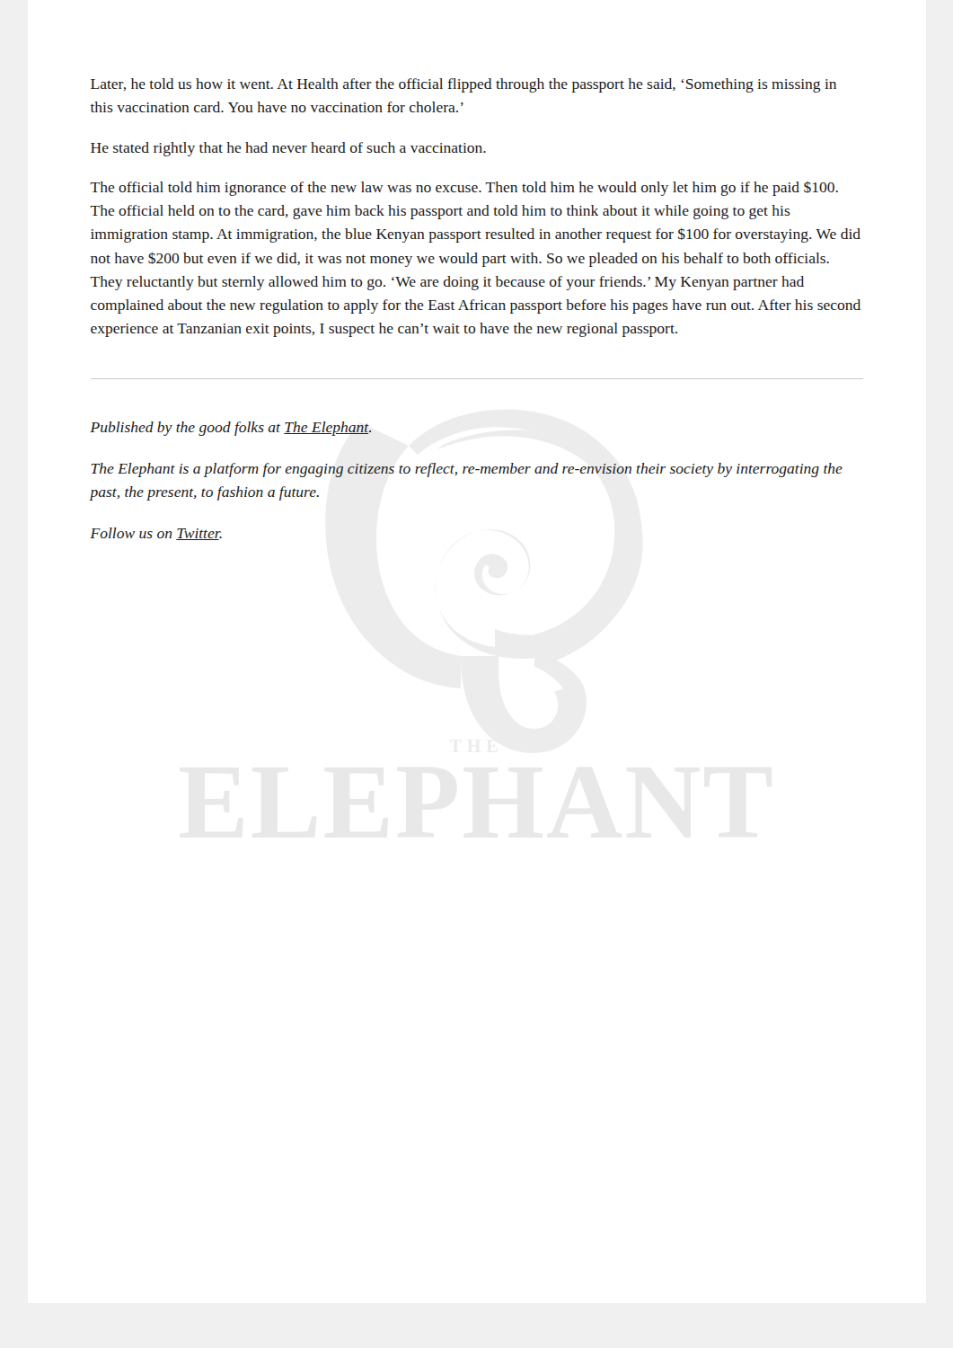THEELEPHANT
Later, he told us how it went. At Health after the official flipped through the passport he said, ‘Something is missing in this vaccination card. You have no vaccination for cholera.’
He stated rightly that he had never heard of such a vaccination.
The official told him ignorance of the new law was no excuse. Then told him he would only let him go if he paid $100. The official held on to the card, gave him back his passport and told him to think about it while going to get his immigration stamp. At immigration, the blue Kenyan passport resulted in another request for $100 for overstaying. We did not have $200 but even if we did, it was not money we would part with. So we pleaded on his behalf to both officials. They reluctantly but sternly allowed him to go. ‘We are doing it because of your friends.’ My Kenyan partner had complained about the new regulation to apply for the East African passport before his pages have run out. After his second experience at Tanzanian exit points, I suspect he can’t wait to have the new regional passport.
Published by the good folks at The Elephant.
The Elephant is a platform for engaging citizens to reflect, re-member and re-envision their society by interrogating the past, the present, to fashion a future.
Follow us on Twitter.